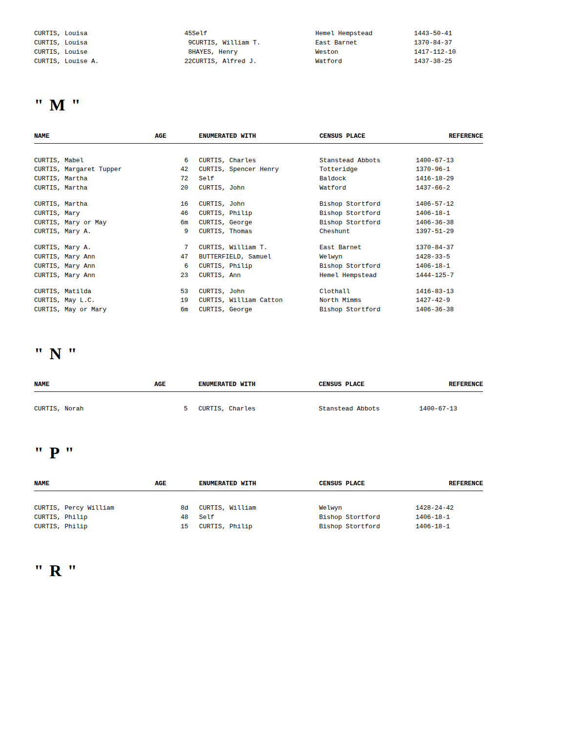| CURTIS, Louisa | 45 | Self | Hemel Hempstead | 1443-50-41 |
| CURTIS, Louisa | 9 | CURTIS, William T. | East Barnet | 1370-84-37 |
| CURTIS, Louise | 8 | HAYES, Henry | Weston | 1417-112-10 |
| CURTIS, Louise A. | 22 | CURTIS, Alfred J. | Watford | 1437-38-25 |
" M "
| NAME | AGE | ENUMERATED WITH | CENSUS PLACE | REFERENCE |
| --- | --- | --- | --- | --- |
| CURTIS, Mabel | 6 | CURTIS, Charles | Stanstead Abbots | 1400-67-13 |
| CURTIS, Margaret Tupper | 42 | CURTIS, Spencer Henry | Totteridge | 1370-96-1 |
| CURTIS, Martha | 72 | Self | Baldock | 1416-18-29 |
| CURTIS, Martha | 20 | CURTIS, John | Watford | 1437-66-2 |
| CURTIS, Martha | 16 | CURTIS, John | Bishop Stortford | 1406-57-12 |
| CURTIS, Mary | 46 | CURTIS, Philip | Bishop Stortford | 1406-18-1 |
| CURTIS, Mary or May | 6m | CURTIS, George | Bishop Stortford | 1406-36-38 |
| CURTIS, Mary A. | 9 | CURTIS, Thomas | Cheshunt | 1397-51-29 |
| CURTIS, Mary A. | 7 | CURTIS, William T. | East Barnet | 1370-84-37 |
| CURTIS, Mary Ann | 47 | BUTTERFIELD, Samuel | Welwyn | 1428-33-5 |
| CURTIS, Mary Ann | 6 | CURTIS, Philip | Bishop Stortford | 1406-18-1 |
| CURTIS, Mary Ann | 23 | CURTIS, Ann | Hemel Hempstead | 1444-125-7 |
| CURTIS, Matilda | 53 | CURTIS, John | Clothall | 1416-83-13 |
| CURTIS, May L.C. | 19 | CURTIS, William Catton | North Mimms | 1427-42-9 |
| CURTIS, May or Mary | 6m | CURTIS, George | Bishop Stortford | 1406-36-38 |
" N "
| NAME | AGE | ENUMERATED WITH | CENSUS PLACE | REFERENCE |
| --- | --- | --- | --- | --- |
| CURTIS, Norah | 5 | CURTIS, Charles | Stanstead Abbots | 1400-67-13 |
" P "
| NAME | AGE | ENUMERATED WITH | CENSUS PLACE | REFERENCE |
| --- | --- | --- | --- | --- |
| CURTIS, Percy William | 8d | CURTIS, William | Welwyn | 1428-24-42 |
| CURTIS, Philip | 48 | Self | Bishop Stortford | 1406-18-1 |
| CURTIS, Philip | 15 | CURTIS, Philip | Bishop Stortford | 1406-18-1 |
" R "